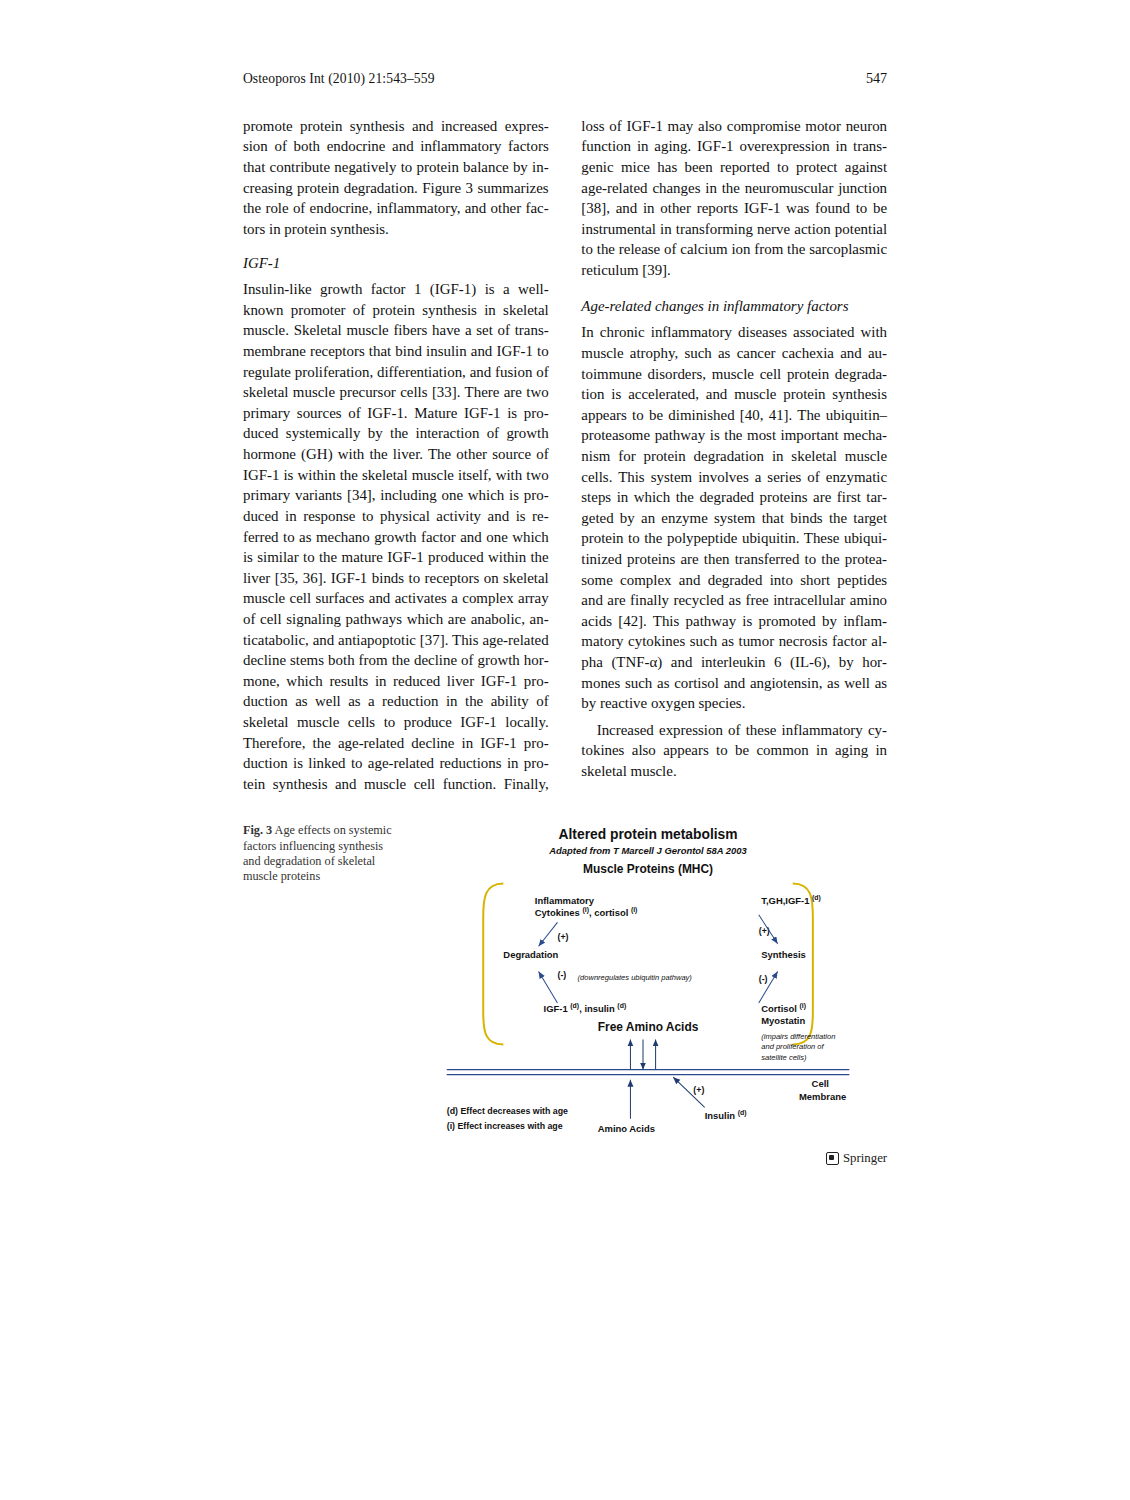Osteoporos Int (2010) 21:543–559
547
promote protein synthesis and increased expression of both endocrine and inflammatory factors that contribute negatively to protein balance by increasing protein degradation. Figure 3 summarizes the role of endocrine, inflammatory, and other factors in protein synthesis.
IGF-1
Insulin-like growth factor 1 (IGF-1) is a well-known promoter of protein synthesis in skeletal muscle. Skeletal muscle fibers have a set of transmembrane receptors that bind insulin and IGF-1 to regulate proliferation, differentiation, and fusion of skeletal muscle precursor cells [33]. There are two primary sources of IGF-1. Mature IGF-1 is produced systemically by the interaction of growth hormone (GH) with the liver. The other source of IGF-1 is within the skeletal muscle itself, with two primary variants [34], including one which is produced in response to physical activity and is referred to as mechano growth factor and one which is similar to the mature IGF-1 produced within the liver [35, 36]. IGF-1 binds to receptors on skeletal muscle cell surfaces and activates a complex array of cell signaling pathways which are anabolic, anticatabolic, and antiapoptotic [37]. This age-related decline stems both from the decline of growth hormone, which results in reduced liver IGF-1 production as well as a reduction in the ability of skeletal muscle cells to produce IGF-1 locally. Therefore, the age-related decline in IGF-1 production is linked to age-related reductions in protein synthesis and muscle cell function. Finally, loss of IGF-1 may also compromise motor neuron function in aging. IGF-1 overexpression in transgenic mice has been reported to protect against age-related changes in the neuromuscular junction [38], and in other reports IGF-1 was found to be instrumental in transforming nerve action potential to the release of calcium ion from the sarcoplasmic reticulum [39].
Age-related changes in inflammatory factors
In chronic inflammatory diseases associated with muscle atrophy, such as cancer cachexia and autoimmune disorders, muscle cell protein degradation is accelerated, and muscle protein synthesis appears to be diminished [40, 41]. The ubiquitin–proteasome pathway is the most important mechanism for protein degradation in skeletal muscle cells. This system involves a series of enzymatic steps in which the degraded proteins are first targeted by an enzyme system that binds the target protein to the polypeptide ubiquitin. These ubiquitinized proteins are then transferred to the proteasome complex and degraded into short peptides and are finally recycled as free intracellular amino acids [42]. This pathway is promoted by inflammatory cytokines such as tumor necrosis factor alpha (TNF-α) and interleukin 6 (IL-6), by hormones such as cortisol and angiotensin, as well as by reactive oxygen species.
Increased expression of these inflammatory cytokines also appears to be common in aging in skeletal muscle.
Fig. 3 Age effects on systemic factors influencing synthesis and degradation of skeletal muscle proteins
Altered protein metabolism Adapted from T Marcell J Gerontol 58A 2003 Muscle Proteins (MHC) Inflammatory Cytokines (i), cortisol (i) Degradation (+) (-) (downregulates ubiquitin pathway) IGF-1 (d), insulin (d) T,GH,IGF-1 (d) (+) Synthesis (-) Cortisol (i) Myostatin (impairs differentiation and proliferation of satellite cells) Free Amino Acids Cell Membrane (+) Insulin (d) Amino Acids (d) Effect decreases with age (i) Effect increases with age
Springer